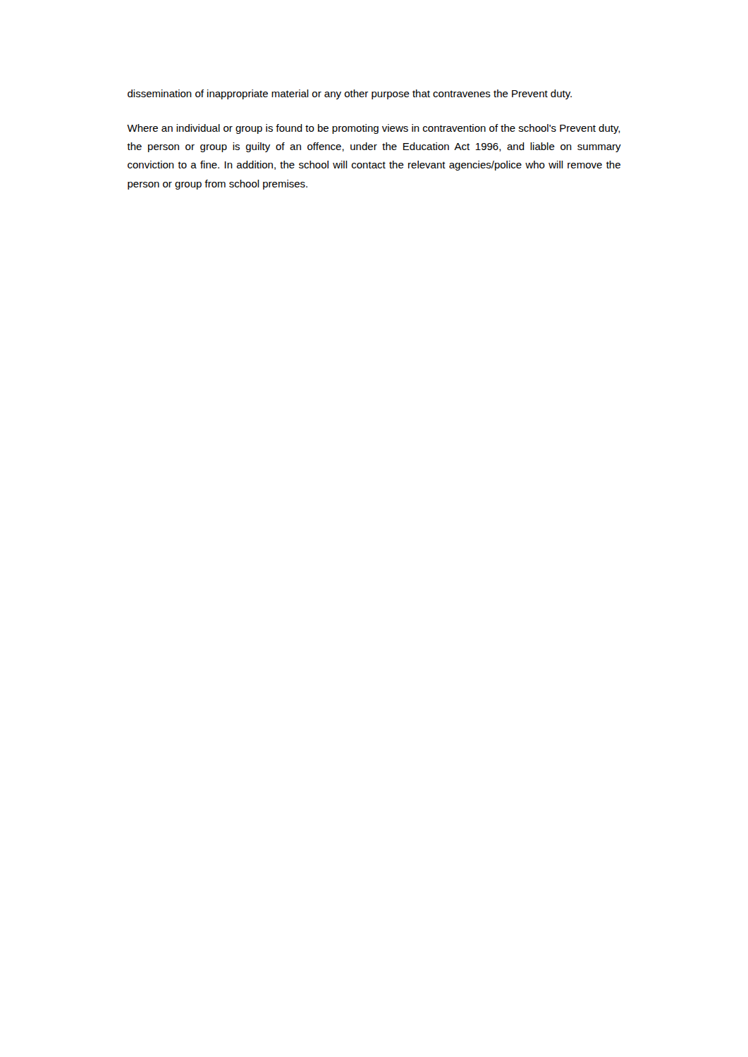dissemination of inappropriate material or any other purpose that contravenes the Prevent duty.
Where an individual or group is found to be promoting views in contravention of the school's Prevent duty, the person or group is guilty of an offence, under the Education Act 1996, and liable on summary conviction to a fine. In addition, the school will contact the relevant agencies/police who will remove the person or group from school premises.